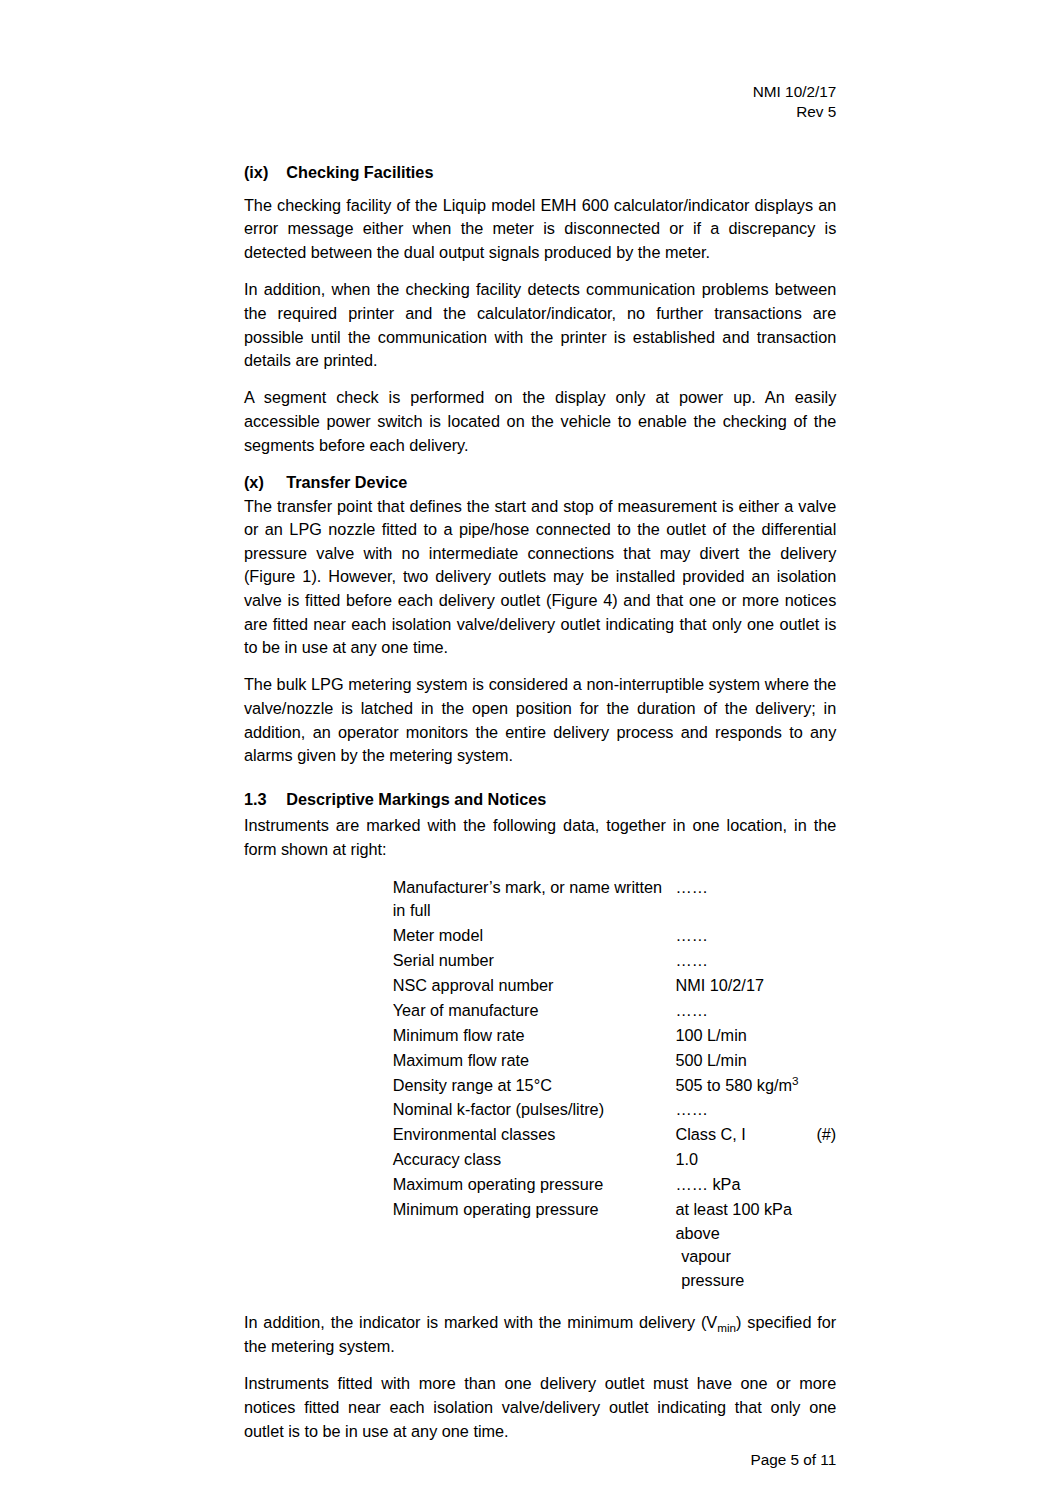NMI 10/2/17
Rev 5
(ix) Checking Facilities
The checking facility of the Liquip model EMH 600 calculator/indicator displays an error message either when the meter is disconnected or if a discrepancy is detected between the dual output signals produced by the meter.
In addition, when the checking facility detects communication problems between the required printer and the calculator/indicator, no further transactions are possible until the communication with the printer is established and transaction details are printed.
A segment check is performed on the display only at power up. An easily accessible power switch is located on the vehicle to enable the checking of the segments before each delivery.
(x) Transfer Device
The transfer point that defines the start and stop of measurement is either a valve or an LPG nozzle fitted to a pipe/hose connected to the outlet of the differential pressure valve with no intermediate connections that may divert the delivery (Figure 1). However, two delivery outlets may be installed provided an isolation valve is fitted before each delivery outlet (Figure 4) and that one or more notices are fitted near each isolation valve/delivery outlet indicating that only one outlet is to be in use at any one time.
The bulk LPG metering system is considered a non-interruptible system where the valve/nozzle is latched in the open position for the duration of the delivery; in addition, an operator monitors the entire delivery process and responds to any alarms given by the metering system.
1.3 Descriptive Markings and Notices
Instruments are marked with the following data, together in one location, in the form shown at right:
| Manufacturer’s mark, or name written in full | …… | |
| Meter model | …… | |
| Serial number | …… | |
| NSC approval number | NMI 10/2/17 | |
| Year of manufacture | …… | |
| Minimum flow rate | 100 L/min | |
| Maximum flow rate | 500 L/min | |
| Density range at 15°C | 505 to 580 kg/m 3 | |
| Nominal k-factor (pulses/litre) | …… | |
| Environmental classes | Class C, I | (#) |
| Accuracy class | 1.0 | |
| Maximum operating pressure | …… kPa | |
| Minimum operating pressure | at least 100 kPa above vapour pressure | |
In addition, the indicator is marked with the minimum delivery (Vmin) specified for the metering system.
Instruments fitted with more than one delivery outlet must have one or more notices fitted near each isolation valve/delivery outlet indicating that only one outlet is to be in use at any one time.
Page 5 of 11